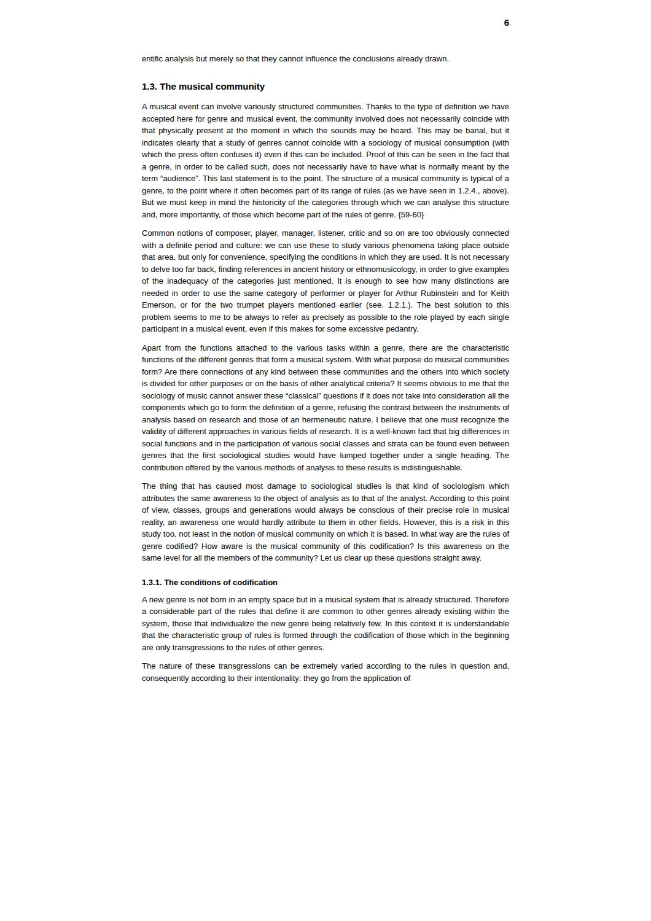6
entific analysis but merely so that they cannot influence the conclusions already drawn.
1.3. The musical community
A musical event can involve variously structured communities. Thanks to the type of definition we have accepted here for genre and musical event, the community involved does not necessarily coincide with that physically present at the moment in which the sounds may be heard. This may be banal, but it indicates clearly that a study of genres cannot coincide with a sociology of musical consumption (with which the press often confuses it) even if this can be included. Proof of this can be seen in the fact that a genre, in order to be called such, does not necessarily have to have what is normally meant by the term “audience”. This last statement is to the point. The structure of a musical community is typical of a genre, to the point where it often becomes part of its range of rules (as we have seen in 1.2.4., above). But we must keep in mind the historicity of the categories through which we can analyse this structure and, more importantly, of those which become part of the rules of genre. {59-60}
Common notions of composer, player, manager, listener, critic and so on are too obviously connected with a definite period and culture: we can use these to study various phenomena taking place outside that area, but only for convenience, specifying the conditions in which they are used. It is not necessary to delve too far back, finding references in ancient history or ethnomusicology, in order to give examples of the inadequacy of the categories just mentioned. It is enough to see how many distinctions are needed in order to use the same category of performer or player for Arthur Rubinstein and for Keith Emerson, or for the two trumpet players mentioned earlier (see. 1.2.1.). The best solution to this problem seems to me to be always to refer as precisely as possible to the role played by each single participant in a musical event, even if this makes for some excessive pedantry.
Apart from the functions attached to the various tasks within a genre, there are the characteristic functions of the different genres that form a musical system. With what purpose do musical communities form? Are there connections of any kind between these communities and the others into which society is divided for other purposes or on the basis of other analytical criteria? It seems obvious to me that the sociology of music cannot answer these “classical” questions if it does not take into consideration all the components which go to form the definition of a genre, refusing the contrast between the instruments of analysis based on research and those of an hermeneutic nature. I believe that one must recognize the validity of different approaches in various fields of research. It is a well-known fact that big differences in social functions and in the participation of various social classes and strata can be found even between genres that the first sociological studies would have lumped together under a single heading. The contribution offered by the various methods of analysis to these results is indistinguishable.
The thing that has caused most damage to sociological studies is that kind of sociologism which attributes the same awareness to the object of analysis as to that of the analyst. According to this point of view, classes, groups and generations would always be conscious of their precise role in musical reality, an awareness one would hardly attribute to them in other fields. However, this is a risk in this study too, not least in the notion of musical community on which it is based. In what way are the rules of genre codified? How aware is the musical community of this codification? Is this awareness on the same level for all the members of the community? Let us clear up these questions straight away.
1.3.1. The conditions of codification
A new genre is not born in an empty space but in a musical system that is already structured. Therefore a considerable part of the rules that define it are common to other genres already existing within the system, those that individualize the new genre being relatively few. In this context it is understandable that the characteristic group of rules is formed through the codification of those which in the beginning are only transgressions to the rules of other genres.
The nature of these transgressions can be extremely varied according to the rules in question and, consequently according to their intentionality: they go from the application of